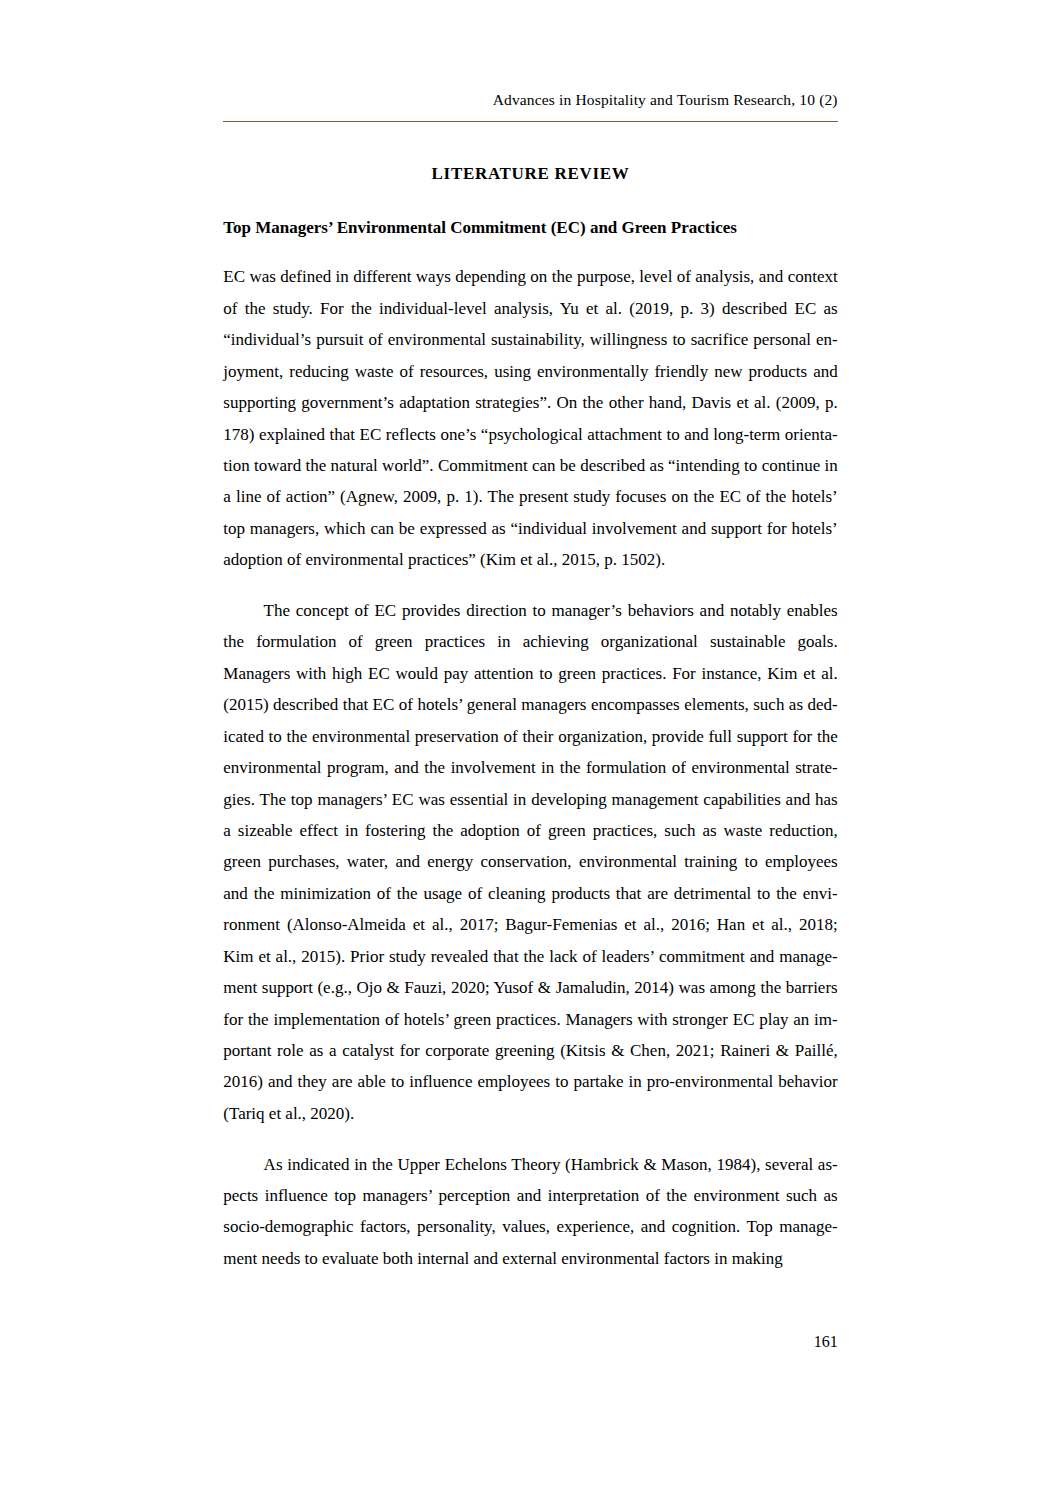Advances in Hospitality and Tourism Research, 10 (2)
LITERATURE REVIEW
Top Managers’ Environmental Commitment (EC) and Green Practices
EC was defined in different ways depending on the purpose, level of analysis, and context of the study. For the individual-level analysis, Yu et al. (2019, p. 3) described EC as “individual’s pursuit of environmental sustainability, willingness to sacrifice personal enjoyment, reducing waste of resources, using environmentally friendly new products and supporting government’s adaptation strategies”. On the other hand, Davis et al. (2009, p. 178) explained that EC reflects one’s “psychological attachment to and long-term orientation toward the natural world”. Commitment can be described as “intending to continue in a line of action” (Agnew, 2009, p. 1). The present study focuses on the EC of the hotels’ top managers, which can be expressed as “individual involvement and support for hotels’ adoption of environmental practices” (Kim et al., 2015, p. 1502).
The concept of EC provides direction to manager’s behaviors and notably enables the formulation of green practices in achieving organizational sustainable goals. Managers with high EC would pay attention to green practices. For instance, Kim et al. (2015) described that EC of hotels’ general managers encompasses elements, such as dedicated to the environmental preservation of their organization, provide full support for the environmental program, and the involvement in the formulation of environmental strategies. The top managers’ EC was essential in developing management capabilities and has a sizeable effect in fostering the adoption of green practices, such as waste reduction, green purchases, water, and energy conservation, environmental training to employees and the minimization of the usage of cleaning products that are detrimental to the environment (Alonso-Almeida et al., 2017; Bagur-Femenias et al., 2016; Han et al., 2018; Kim et al., 2015). Prior study revealed that the lack of leaders’ commitment and management support (e.g., Ojo & Fauzi, 2020; Yusof & Jamaludin, 2014) was among the barriers for the implementation of hotels’ green practices. Managers with stronger EC play an important role as a catalyst for corporate greening (Kitsis & Chen, 2021; Raineri & Paillé, 2016) and they are able to influence employees to partake in pro-environmental behavior (Tariq et al., 2020).
As indicated in the Upper Echelons Theory (Hambrick & Mason, 1984), several aspects influence top managers’ perception and interpretation of the environment such as socio-demographic factors, personality, values, experience, and cognition. Top management needs to evaluate both internal and external environmental factors in making
161